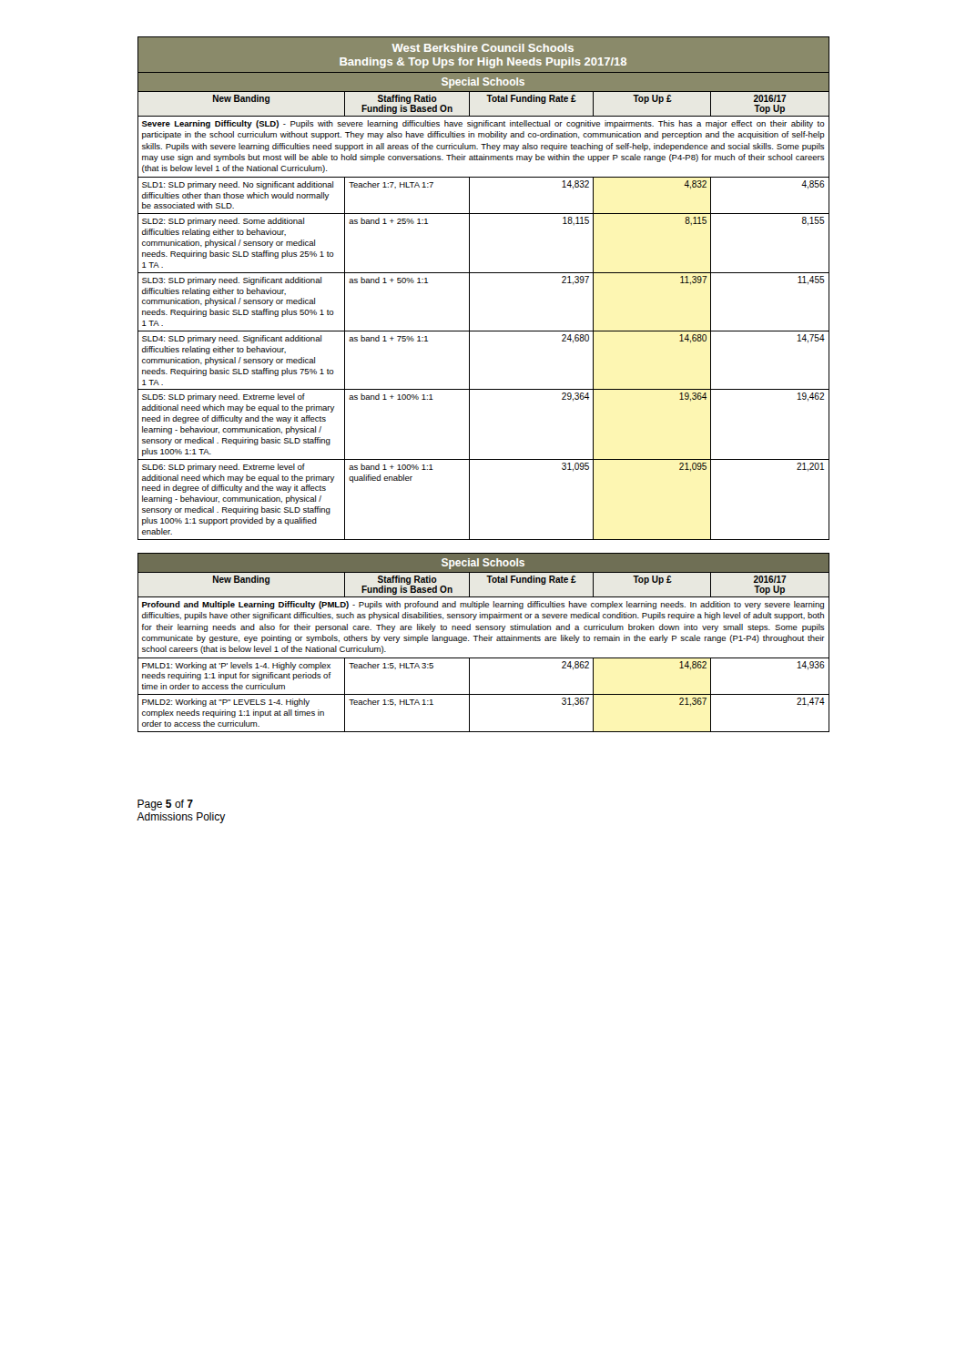| West Berkshire Council Schools Bandings & Top Ups for High Needs Pupils 2017/18 |
| Special Schools |
| New Banding | Staffing Ratio Funding is Based On | Total Funding Rate £ | Top Up £ | 2016/17 Top Up |
| Severe Learning Difficulty (SLD) - Pupils with severe learning difficulties have significant intellectual or cognitive impairments. This has a major effect on their ability to participate in the school curriculum without support. They may also have difficulties in mobility and co-ordination, communication and perception and the acquisition of self-help skills. Pupils with severe learning difficulties need support in all areas of the curriculum. They may also require teaching of self-help, independence and social skills. Some pupils may use sign and symbols but most will be able to hold simple conversations. Their attainments may be within the upper P scale range (P4-P8) for much of their school careers (that is below level 1 of the National Curriculum). |
| SLD1: SLD primary need. No significant additional difficulties other than those which would normally be associated with SLD. | Teacher 1:7, HLTA 1:7 | 14,832 | 4,832 | 4,856 |
| SLD2: SLD primary need. Some additional difficulties relating either to behaviour, communication, physical / sensory or medical needs. Requiring basic SLD staffing plus 25% 1 to 1 TA . | as band 1 + 25% 1:1 | 18,115 | 8,115 | 8,155 |
| SLD3: SLD primary need. Significant additional difficulties relating either to behaviour, communication, physical / sensory or medical needs. Requiring basic SLD staffing plus 50% 1 to 1 TA . | as band 1 + 50% 1:1 | 21,397 | 11,397 | 11,455 |
| SLD4: SLD primary need. Significant additional difficulties relating either to behaviour, communication, physical / sensory or medical needs. Requiring basic SLD staffing plus 75% 1 to 1 TA . | as band 1 + 75% 1:1 | 24,680 | 14,680 | 14,754 |
| SLD5: SLD primary need. Extreme level of additional need which may be equal to the primary need in degree of difficulty and the way it affects learning - behaviour, communication, physical / sensory or medical . Requiring basic SLD staffing plus 100% 1:1 TA. | as band 1 + 100% 1:1 | 29,364 | 19,364 | 19,462 |
| SLD6: SLD primary need. Extreme level of additional need which may be equal to the primary need in degree of difficulty and the way it affects learning - behaviour, communication, physical / sensory or medical . Requiring basic SLD staffing plus 100% 1:1 support provided by a qualified enabler. | as band 1 + 100% 1:1 qualified enabler | 31,095 | 21,095 | 21,201 |
| Special Schools |
| New Banding | Staffing Ratio Funding is Based On | Total Funding Rate £ | Top Up £ | 2016/17 Top Up |
| Profound and Multiple Learning Difficulty (PMLD) - Pupils with profound and multiple learning difficulties have complex learning needs. In addition to very severe learning difficulties, pupils have other significant difficulties, such as physical disabilities, sensory impairment or a severe medical condition. Pupils require a high level of adult support, both for their learning needs and also for their personal care. They are likely to need sensory stimulation and a curriculum broken down into very small steps. Some pupils communicate by gesture, eye pointing or symbols, others by very simple language. Their attainments are likely to remain in the early P scale range (P1-P4) throughout their school careers (that is below level 1 of the National Curriculum). |
| PMLD1: Working at 'P' levels 1-4. Highly complex needs requiring 1:1 input for significant periods of time in order to access the curriculum | Teacher 1:5, HLTA 3:5 | 24,862 | 14,862 | 14,936 |
| PMLD2: Working at "P" LEVELS 1-4. Highly complex needs requiring 1:1 input at all times in order to access the curriculum. | Teacher 1:5, HLTA 1:1 | 31,367 | 21,367 | 21,474 |
Page 5 of 7
Admissions Policy